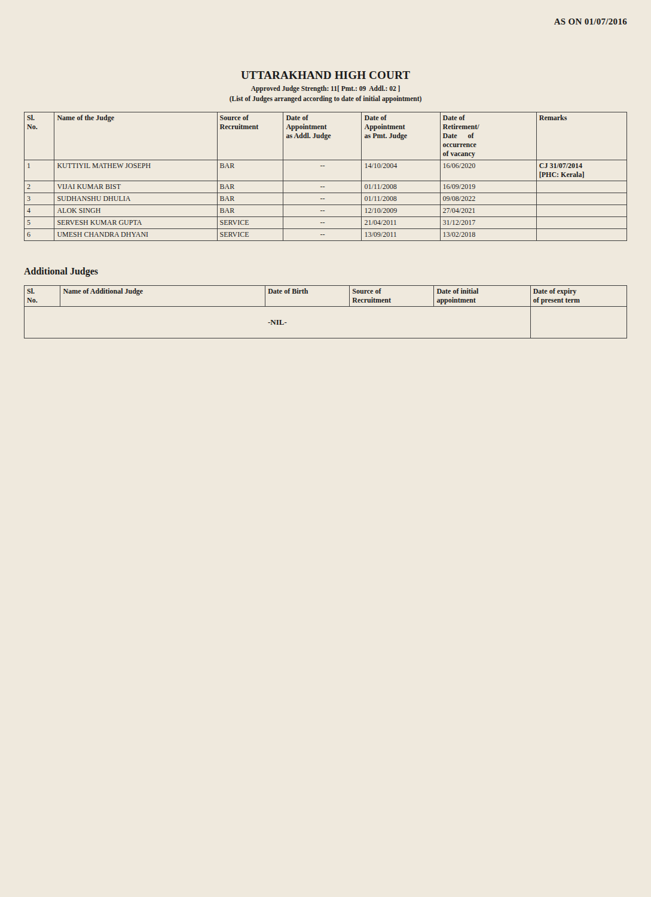AS ON 01/07/2016
UTTARAKHAND HIGH COURT
Approved Judge Strength: 11[ Pmt.: 09 Addl.: 02 ]
(List of Judges arranged according to date of initial appointment)
| Sl. No. | Name of the Judge | Source of Recruitment | Date of Appointment as Addl. Judge | Date of Appointment as Pmt. Judge | Date of Retirement/ Date of occurrence of vacancy | Remarks |
| --- | --- | --- | --- | --- | --- | --- |
| 1 | KUTTIYIL MATHEW JOSEPH | BAR | -- | 14/10/2004 | 16/06/2020 | CJ 31/07/2014 [PHC: Kerala] |
| 2 | VIJAI KUMAR BIST | BAR | -- | 01/11/2008 | 16/09/2019 | |
| 3 | SUDHANSHU DHULIA | BAR | -- | 01/11/2008 | 09/08/2022 | |
| 4 | ALOK SINGH | BAR | -- | 12/10/2009 | 27/04/2021 | |
| 5 | SERVESH KUMAR GUPTA | SERVICE | -- | 21/04/2011 | 31/12/2017 | |
| 6 | UMESH CHANDRA DHYANI | SERVICE | -- | 13/09/2011 | 13/02/2018 | |
Additional Judges
| Sl. No. | Name of Additional Judge | Date of Birth | Source of Recruitment | Date of initial appointment | Date of expiry of present term |
| --- | --- | --- | --- | --- | --- |
| -NIL- | |